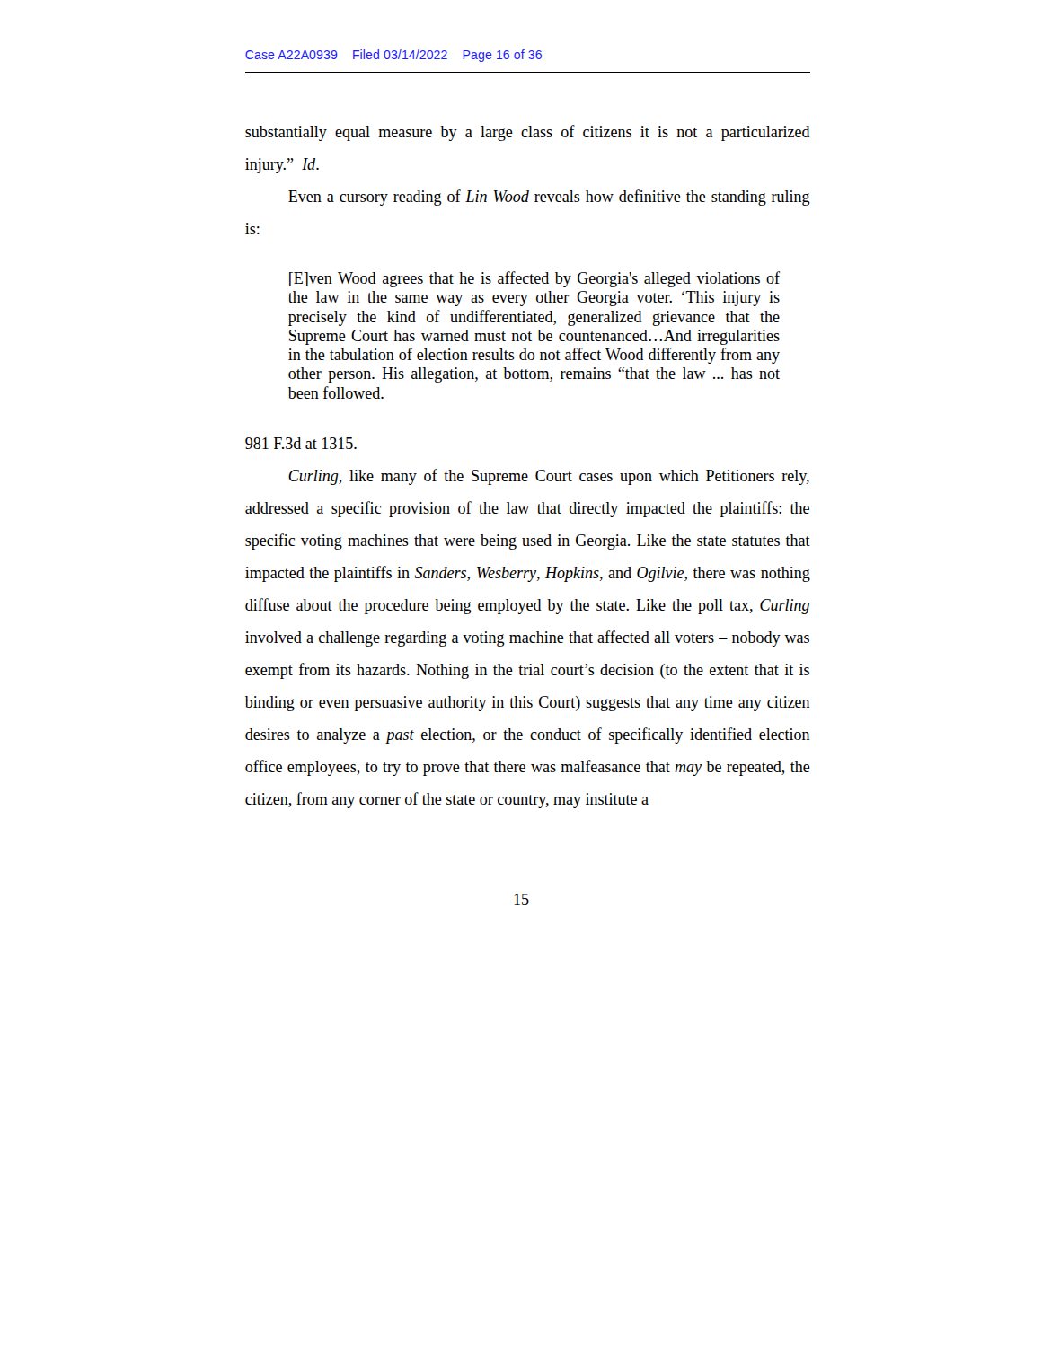Case A22A0939 Filed 03/14/2022 Page 16 of 36
substantially equal measure by a large class of citizens it is not a particularized injury.” Id.
Even a cursory reading of Lin Wood reveals how definitive the standing ruling is:
[E]ven Wood agrees that he is affected by Georgia's alleged violations of the law in the same way as every other Georgia voter. ‘This injury is precisely the kind of undifferentiated, generalized grievance that the Supreme Court has warned must not be countenanced…And irregularities in the tabulation of election results do not affect Wood differently from any other person. His allegation, at bottom, remains “that the law ... has not been followed.
981 F.3d at 1315.
Curling, like many of the Supreme Court cases upon which Petitioners rely, addressed a specific provision of the law that directly impacted the plaintiffs: the specific voting machines that were being used in Georgia. Like the state statutes that impacted the plaintiffs in Sanders, Wesberry, Hopkins, and Ogilvie, there was nothing diffuse about the procedure being employed by the state. Like the poll tax, Curling involved a challenge regarding a voting machine that affected all voters – nobody was exempt from its hazards. Nothing in the trial court’s decision (to the extent that it is binding or even persuasive authority in this Court) suggests that any time any citizen desires to analyze a past election, or the conduct of specifically identified election office employees, to try to prove that there was malfeasance that may be repeated, the citizen, from any corner of the state or country, may institute a
15